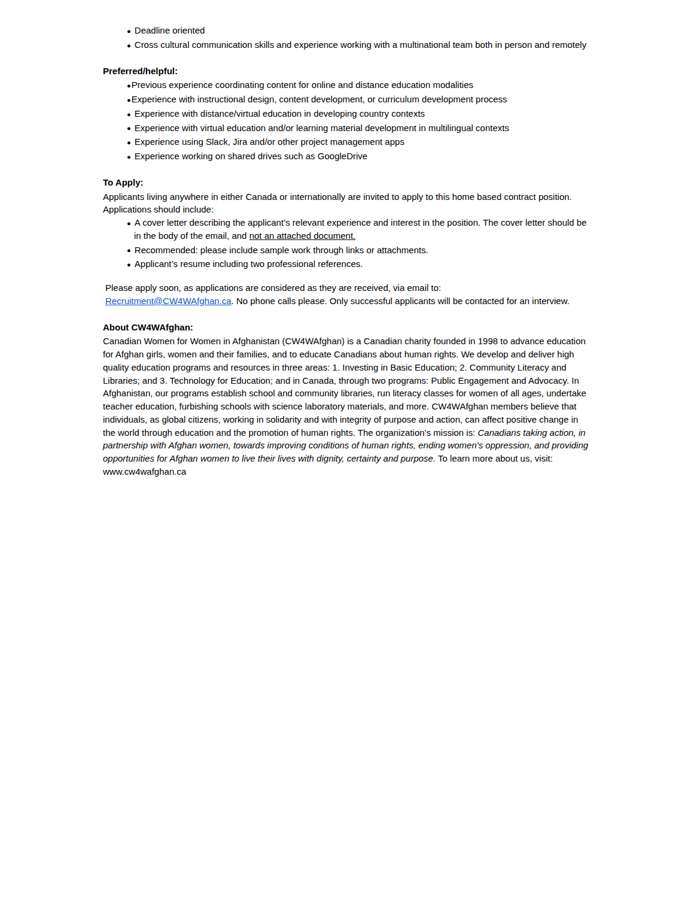Deadline oriented
Cross cultural communication skills and experience working with a multinational team both in person and remotely
Preferred/helpful:
Previous experience coordinating content for online and distance education modalities
Experience with instructional design, content development, or curriculum development process
Experience with distance/virtual education in developing country contexts
Experience with virtual education and/or learning material development in multilingual contexts
Experience using Slack, Jira and/or other project management apps
Experience working on shared drives such as GoogleDrive
To Apply:
Applicants living anywhere in either Canada or internationally are invited to apply to this home based contract position. Applications should include:
A cover letter describing the applicant’s relevant experience and interest in the position. The cover letter should be in the body of the email, and not an attached document.
Recommended: please include sample work through links or attachments.
Applicant’s resume including two professional references.
Please apply soon, as applications are considered as they are received, via email to:
Recruitment@CW4WAfghan.ca. No phone calls please. Only successful applicants will be contacted for an interview.
About CW4WAfghan:
Canadian Women for Women in Afghanistan (CW4WAfghan) is a Canadian charity founded in 1998 to advance education for Afghan girls, women and their families, and to educate Canadians about human rights. We develop and deliver high quality education programs and resources in three areas: 1. Investing in Basic Education; 2. Community Literacy and Libraries; and 3. Technology for Education; and in Canada, through two programs: Public Engagement and Advocacy. In Afghanistan, our programs establish school and community libraries, run literacy classes for women of all ages, undertake teacher education, furbishing schools with science laboratory materials, and more. CW4WAfghan members believe that individuals, as global citizens, working in solidarity and with integrity of purpose and action, can affect positive change in the world through education and the promotion of human rights. The organization’s mission is: Canadians taking action, in partnership with Afghan women, towards improving conditions of human rights, ending women's oppression, and providing opportunities for Afghan women to live their lives with dignity, certainty and purpose. To learn more about us, visit: www.cw4wafghan.ca